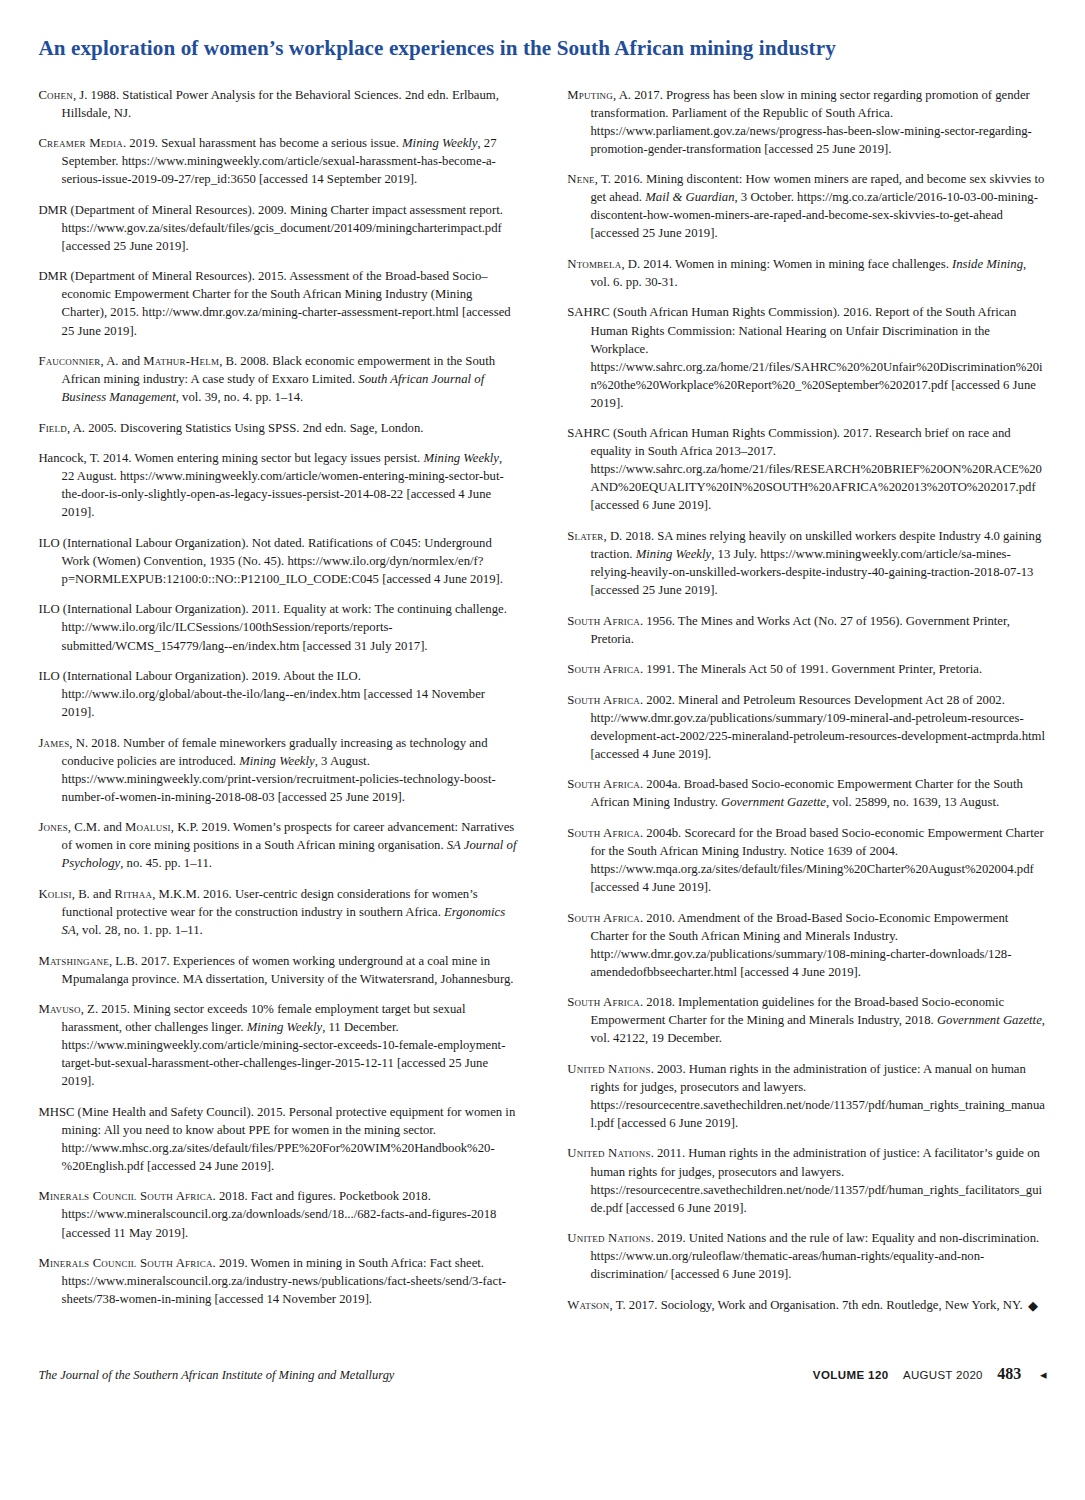An exploration of women’s workplace experiences in the South African mining industry
Cohen, J. 1988. Statistical Power Analysis for the Behavioral Sciences. 2nd edn. Erlbaum, Hillsdale, NJ.
Creamer Media. 2019. Sexual harassment has become a serious issue. Mining Weekly, 27 September. https://www.miningweekly.com/article/sexual-harassment-has-become-a-serious-issue-2019-09-27/rep_id:3650 [accessed 14 September 2019].
DMR (Department of Mineral Resources). 2009. Mining Charter impact assessment report. https://www.gov.za/sites/default/files/gcis_document/201409/miningcharterimpact.pdf [accessed 25 June 2019].
DMR (Department of Mineral Resources). 2015. Assessment of the Broad-based Socio–economic Empowerment Charter for the South African Mining Industry (Mining Charter), 2015. http://www.dmr.gov.za/mining-charter-assessment-report.html [accessed 25 June 2019].
Fauconnier, A. and Mathur-Helm, B. 2008. Black economic empowerment in the South African mining industry: A case study of Exxaro Limited. South African Journal of Business Management, vol. 39, no. 4. pp. 1–14.
Field, A. 2005. Discovering Statistics Using SPSS. 2nd edn. Sage, London.
Hancock, T. 2014. Women entering mining sector but legacy issues persist. Mining Weekly, 22 August. https://www.miningweekly.com/article/women-entering-mining-sector-but-the-door-is-only-slightly-open-as-legacy-issues-persist-2014-08-22 [accessed 4 June 2019].
ILO (International Labour Organization). Not dated. Ratifications of C045: Underground Work (Women) Convention, 1935 (No. 45). https://www.ilo.org/dyn/normlex/en/f?p=NORMLEXPUB:12100:0::NO::P12100_ILO_CODE:C045 [accessed 4 June 2019].
ILO (International Labour Organization). 2011. Equality at work: The continuing challenge. http://www.ilo.org/ilc/ILCSessions/100thSession/reports/reports-submitted/WCMS_154779/lang--en/index.htm [accessed 31 July 2017].
ILO (International Labour Organization). 2019. About the ILO. http://www.ilo.org/global/about-the-ilo/lang--en/index.htm [accessed 14 November 2019].
James, N. 2018. Number of female mineworkers gradually increasing as technology and conducive policies are introduced. Mining Weekly, 3 August. https://www.miningweekly.com/print-version/recruitment-policies-technology-boost-number-of-women-in-mining-2018-08-03 [accessed 25 June 2019].
Jones, C.M. and Moalusi, K.P. 2019. Women’s prospects for career advancement: Narratives of women in core mining positions in a South African mining organisation. SA Journal of Psychology, no. 45. pp. 1–11.
Kolisi, B. and Rithaa, M.K.M. 2016. User-centric design considerations for women’s functional protective wear for the construction industry in southern Africa. Ergonomics SA, vol. 28, no. 1. pp. 1–11.
Matshingane, L.B. 2017. Experiences of women working underground at a coal mine in Mpumalanga province. MA dissertation, University of the Witwatersrand, Johannesburg.
Mavuso, Z. 2015. Mining sector exceeds 10% female employment target but sexual harassment, other challenges linger. Mining Weekly, 11 December. https://www.miningweekly.com/article/mining-sector-exceeds-10-female-employment-target-but-sexual-harassment-other-challenges-linger-2015-12-11 [accessed 25 June 2019].
MHSC (Mine Health and Safety Council). 2015. Personal protective equipment for women in mining: All you need to know about PPE for women in the mining sector. http://www.mhsc.org.za/sites/default/files/PPE%20For%20WIM%20Handbook%20-%20English.pdf [accessed 24 June 2019].
Minerals Council South Africa. 2018. Fact and figures. Pocketbook 2018. https://www.mineralscouncil.org.za/downloads/send/18.../682-facts-and-figures-2018 [accessed 11 May 2019].
Minerals Council South Africa. 2019. Women in mining in South Africa: Fact sheet. https://www.mineralscouncil.org.za/industry-news/publications/fact-sheets/send/3-fact-sheets/738-women-in-mining [accessed 14 November 2019].
Mputing, A. 2017. Progress has been slow in mining sector regarding promotion of gender transformation. Parliament of the Republic of South Africa. https://www.parliament.gov.za/news/progress-has-been-slow-mining-sector-regarding-promotion-gender-transformation [accessed 25 June 2019].
Nene, T. 2016. Mining discontent: How women miners are raped, and become sex skivvies to get ahead. Mail & Guardian, 3 October. https://mg.co.za/article/2016-10-03-00-mining-discontent-how-women-miners-are-raped-and-become-sex-skivvies-to-get-ahead [accessed 25 June 2019].
Ntombela, D. 2014. Women in mining: Women in mining face challenges. Inside Mining, vol. 6. pp. 30-31.
SAHRC (South African Human Rights Commission). 2016. Report of the South African Human Rights Commission: National Hearing on Unfair Discrimination in the Workplace. https://www.sahrc.org.za/home/21/files/SAHRC%20%20Unfair%20Discrimination%20in%20the%20Workplace%20Report%20_%20September%202017.pdf [accessed 6 June 2019].
SAHRC (South African Human Rights Commission). 2017. Research brief on race and equality in South Africa 2013–2017. https://www.sahrc.org.za/home/21/files/RESEARCH%20BRIEF%20ON%20RACE%20AND%20EQUALITY%20IN%20SOUTH%20AFRICA%202013%20TO%202017.pdf [accessed 6 June 2019].
Slater, D. 2018. SA mines relying heavily on unskilled workers despite Industry 4.0 gaining traction. Mining Weekly, 13 July. https://www.miningweekly.com/article/sa-mines-relying-heavily-on-unskilled-workers-despite-industry-40-gaining-traction-2018-07-13 [accessed 25 June 2019].
South Africa. 1956. The Mines and Works Act (No. 27 of 1956). Government Printer, Pretoria.
South Africa. 1991. The Minerals Act 50 of 1991. Government Printer, Pretoria.
South Africa. 2002. Mineral and Petroleum Resources Development Act 28 of 2002. http://www.dmr.gov.za/publications/summary/109-mineral-and-petroleum-resources-development-act-2002/225-mineraland-petroleum-resources-development-actmprda.html [accessed 4 June 2019].
South Africa. 2004a. Broad-based Socio-economic Empowerment Charter for the South African Mining Industry. Government Gazette, vol. 25899, no. 1639, 13 August.
South Africa. 2004b. Scorecard for the Broad based Socio-economic Empowerment Charter for the South African Mining Industry. Notice 1639 of 2004. https://www.mqa.org.za/sites/default/files/Mining%20Charter%20August%202004.pdf [accessed 4 June 2019].
South Africa. 2010. Amendment of the Broad-Based Socio-Economic Empowerment Charter for the South African Mining and Minerals Industry. http://www.dmr.gov.za/publications/summary/108-mining-charter-downloads/128-amendedofbbseecharter.html [accessed 4 June 2019].
South Africa. 2018. Implementation guidelines for the Broad-based Socio-economic Empowerment Charter for the Mining and Minerals Industry, 2018. Government Gazette, vol. 42122, 19 December.
United Nations. 2003. Human rights in the administration of justice: A manual on human rights for judges, prosecutors and lawyers. https://resourcecentre.savethechildren.net/node/11357/pdf/human_rights_training_manual.pdf [accessed 6 June 2019].
United Nations. 2011. Human rights in the administration of justice: A facilitator’s guide on human rights for judges, prosecutors and lawyers. https://resourcecentre.savethechildren.net/node/11357/pdf/human_rights_facilitators_guide.pdf [accessed 6 June 2019].
United Nations. 2019. United Nations and the rule of law: Equality and non-discrimination. https://www.un.org/ruleoflaw/thematic-areas/human-rights/equality-and-non-discrimination/ [accessed 6 June 2019].
Watson, T. 2017. Sociology, Work and Organisation. 7th edn. Routledge, New York, NY.◆
The Journal of the Southern African Institute of Mining and Metallurgy VOLUME 120 AUGUST 2020 483 ◂